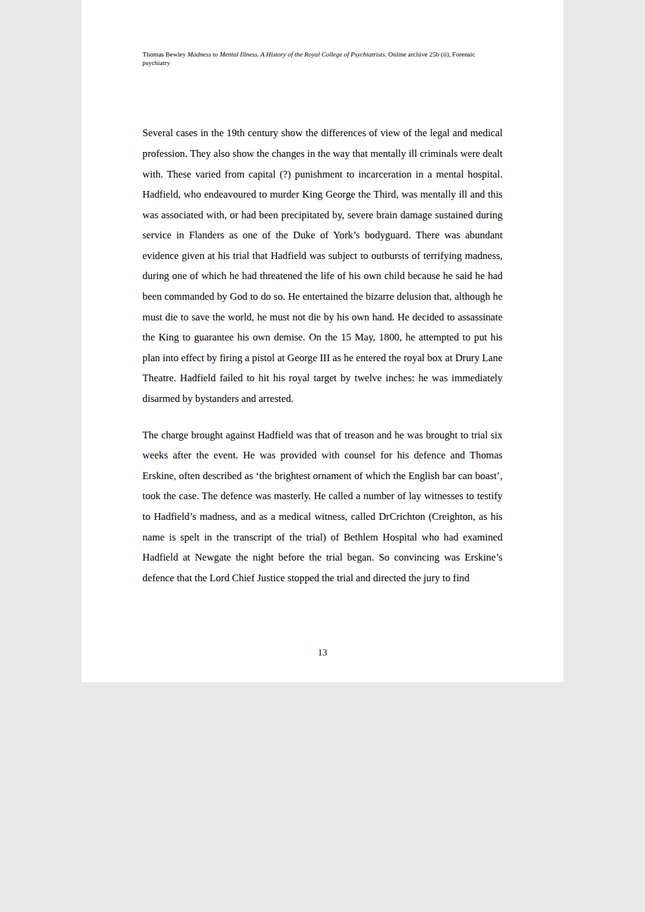Thomas Bewley Madness to Mental Illness. A History of the Royal College of Psychiatrists. Online archive 25b (ii), Forensic psychiatry
Several cases in the 19th century show the differences of view of the legal and medical profession. They also show the changes in the way that mentally ill criminals were dealt with. These varied from capital (?) punishment to incarceration in a mental hospital. Hadfield, who endeavoured to murder King George the Third, was mentally ill and this was associated with, or had been precipitated by, severe brain damage sustained during service in Flanders as one of the Duke of York’s bodyguard. There was abundant evidence given at his trial that Hadfield was subject to outbursts of terrifying madness, during one of which he had threatened the life of his own child because he said he had been commanded by God to do so. He entertained the bizarre delusion that, although he must die to save the world, he must not die by his own hand. He decided to assassinate the King to guarantee his own demise. On the 15 May, 1800, he attempted to put his plan into effect by firing a pistol at George III as he entered the royal box at Drury Lane Theatre. Hadfield failed to hit his royal target by twelve inches: he was immediately disarmed by bystanders and arrested.
The charge brought against Hadfield was that of treason and he was brought to trial six weeks after the event. He was provided with counsel for his defence and Thomas Erskine, often described as ‘the brightest ornament of which the English bar can boast’, took the case. The defence was masterly. He called a number of lay witnesses to testify to Hadfield’s madness, and as a medical witness, called DrCrichton (Creighton, as his name is spelt in the transcript of the trial) of Bethlem Hospital who had examined Hadfield at Newgate the night before the trial began. So convincing was Erskine’s defence that the Lord Chief Justice stopped the trial and directed the jury to find
13